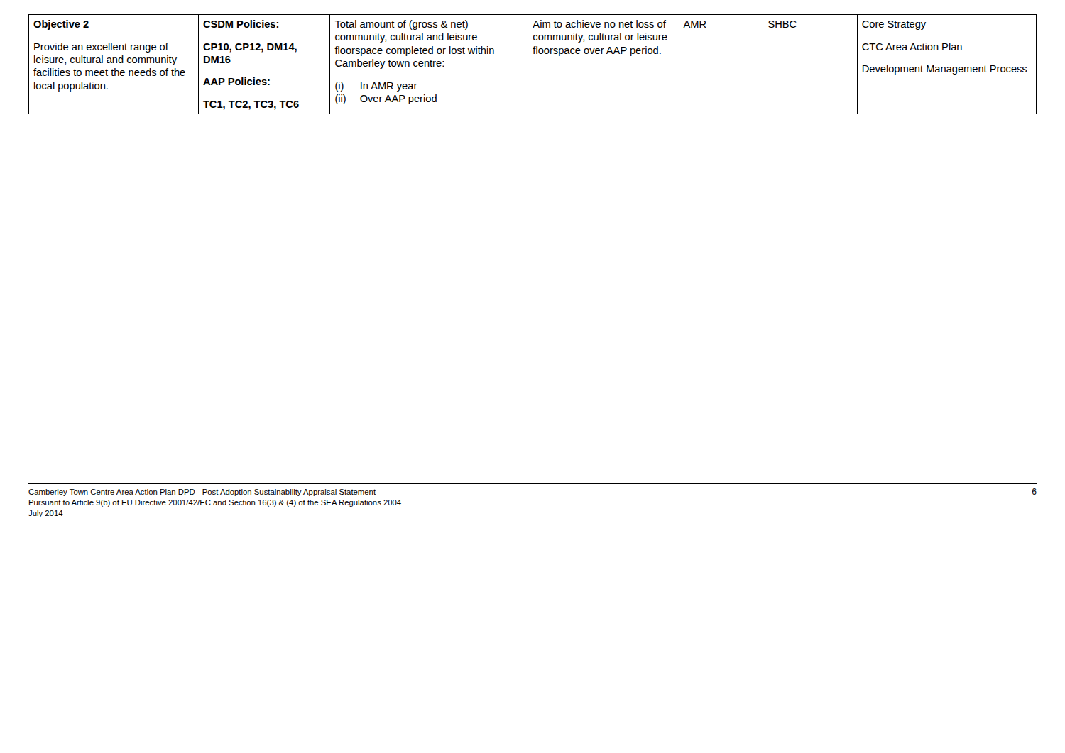| Objective 2 Provide an excellent range of leisure, cultural and community facilities to meet the needs of the local population. | CSDM Policies: CP10, CP12, DM14, DM16 AAP Policies: TC1, TC2, TC3, TC6 | Total amount of (gross & net) community, cultural and leisure floorspace completed or lost within Camberley town centre: (i) In AMR year (ii) Over AAP period | Aim to achieve no net loss of community, cultural or leisure floorspace over AAP period. | AMR | SHBC | Core Strategy CTC Area Action Plan Development Management Process |
Camberley Town Centre Area Action Plan DPD - Post Adoption Sustainability Appraisal Statement
Pursuant to Article 9(b) of EU Directive 2001/42/EC and Section 16(3) & (4) of the SEA Regulations 2004
July 2014
6